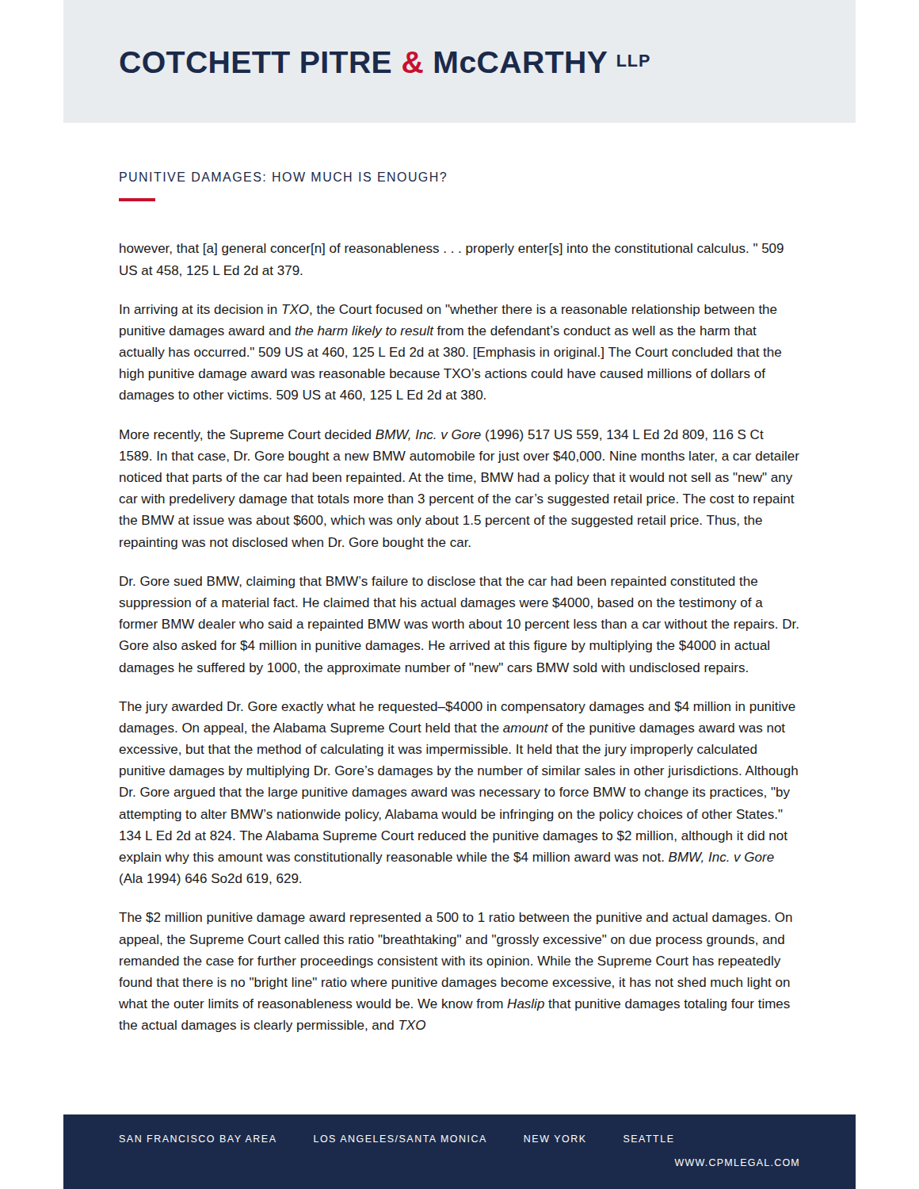COTCHETT PITRE & McCARTHY LLP
Punitive Damages: How Much Is Enough?
however, that [a] general concer[n] of reasonableness . . . properly enter[s] into the constitutional calculus. " 509 US at 458, 125 L Ed 2d at 379.
In arriving at its decision in TXO, the Court focused on "whether there is a reasonable relationship between the punitive damages award and the harm likely to result from the defendant’s conduct as well as the harm that actually has occurred." 509 US at 460, 125 L Ed 2d at 380. [Emphasis in original.] The Court concluded that the high punitive damage award was reasonable because TXO’s actions could have caused millions of dollars of damages to other victims. 509 US at 460, 125 L Ed 2d at 380.
More recently, the Supreme Court decided BMW, Inc. v Gore (1996) 517 US 559, 134 L Ed 2d 809, 116 S Ct 1589. In that case, Dr. Gore bought a new BMW automobile for just over $40,000. Nine months later, a car detailer noticed that parts of the car had been repainted. At the time, BMW had a policy that it would not sell as "new" any car with predelivery damage that totals more than 3 percent of the car’s suggested retail price. The cost to repaint the BMW at issue was about $600, which was only about 1.5 percent of the suggested retail price. Thus, the repainting was not disclosed when Dr. Gore bought the car.
Dr. Gore sued BMW, claiming that BMW’s failure to disclose that the car had been repainted constituted the suppression of a material fact. He claimed that his actual damages were $4000, based on the testimony of a former BMW dealer who said a repainted BMW was worth about 10 percent less than a car without the repairs. Dr. Gore also asked for $4 million in punitive damages. He arrived at this figure by multiplying the $4000 in actual damages he suffered by 1000, the approximate number of "new" cars BMW sold with undisclosed repairs.
The jury awarded Dr. Gore exactly what he requested–$4000 in compensatory damages and $4 million in punitive damages. On appeal, the Alabama Supreme Court held that the amount of the punitive damages award was not excessive, but that the method of calculating it was impermissible. It held that the jury improperly calculated punitive damages by multiplying Dr. Gore’s damages by the number of similar sales in other jurisdictions. Although Dr. Gore argued that the large punitive damages award was necessary to force BMW to change its practices, "by attempting to alter BMW’s nationwide policy, Alabama would be infringing on the policy choices of other States." 134 L Ed 2d at 824. The Alabama Supreme Court reduced the punitive damages to $2 million, although it did not explain why this amount was constitutionally reasonable while the $4 million award was not. BMW, Inc. v Gore (Ala 1994) 646 So2d 619, 629.
The $2 million punitive damage award represented a 500 to 1 ratio between the punitive and actual damages. On appeal, the Supreme Court called this ratio "breathtaking" and "grossly excessive" on due process grounds, and remanded the case for further proceedings consistent with its opinion. While the Supreme Court has repeatedly found that there is no "bright line" ratio where punitive damages become excessive, it has not shed much light on what the outer limits of reasonableness would be. We know from Haslip that punitive damages totaling four times the actual damages is clearly permissible, and TXO
San Francisco Bay Area Los Angeles/Santa Monica New York Seattle www.cpmlegal.com